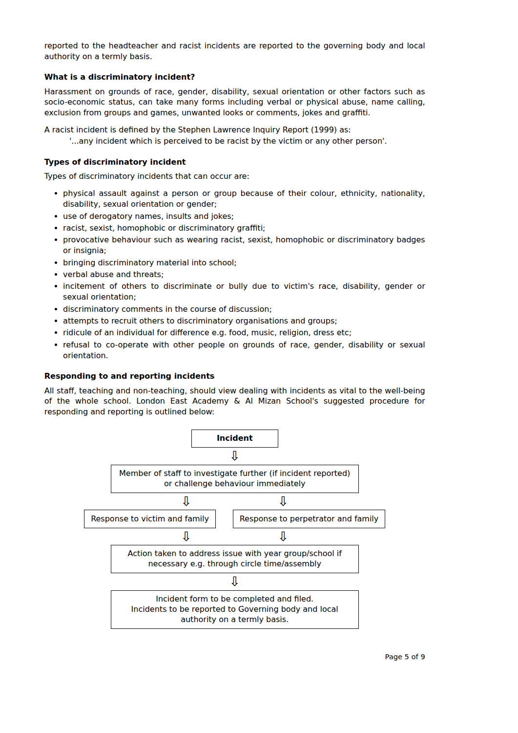reported to the headteacher and racist incidents are reported to the governing body and local authority on a termly basis.
What is a discriminatory incident?
Harassment on grounds of race, gender, disability, sexual orientation or other factors such as socio-economic status, can take many forms including verbal or physical abuse, name calling, exclusion from groups and games, unwanted looks or comments, jokes and graffiti.
A racist incident is defined by the Stephen Lawrence Inquiry Report (1999) as:
'...any incident which is perceived to be racist by the victim or any other person'.
Types of discriminatory incident
Types of discriminatory incidents that can occur are:
physical assault against a person or group because of their colour, ethnicity, nationality, disability, sexual orientation or gender;
use of derogatory names, insults and jokes;
racist, sexist, homophobic or discriminatory graffiti;
provocative behaviour such as wearing racist, sexist, homophobic or discriminatory badges or insignia;
bringing discriminatory material into school;
verbal abuse and threats;
incitement of others to discriminate or bully due to victim's race, disability, gender or sexual orientation;
discriminatory comments in the course of discussion;
attempts to recruit others to discriminatory organisations and groups;
ridicule of an individual for difference e.g. food, music, religion, dress etc;
refusal to co-operate with other people on grounds of race, gender, disability or sexual orientation.
Responding to and reporting incidents
All staff, teaching and non-teaching, should view dealing with incidents as vital to the well-being of the whole school. London East Academy & Al Mizan School's suggested procedure for responding and reporting is outlined below:
Incident
⇩
Member of staff to investigate further (if incident reported) or challenge behaviour immediately
⇩ ⇩
Response to victim and family
Response to perpetrator and family
⇩ ⇩
Action taken to address issue with year group/school if necessary e.g. through circle time/assembly
⇩
Incident form to be completed and filed.
Incidents to be reported to Governing body and local authority on a termly basis.
Page 5 of 9